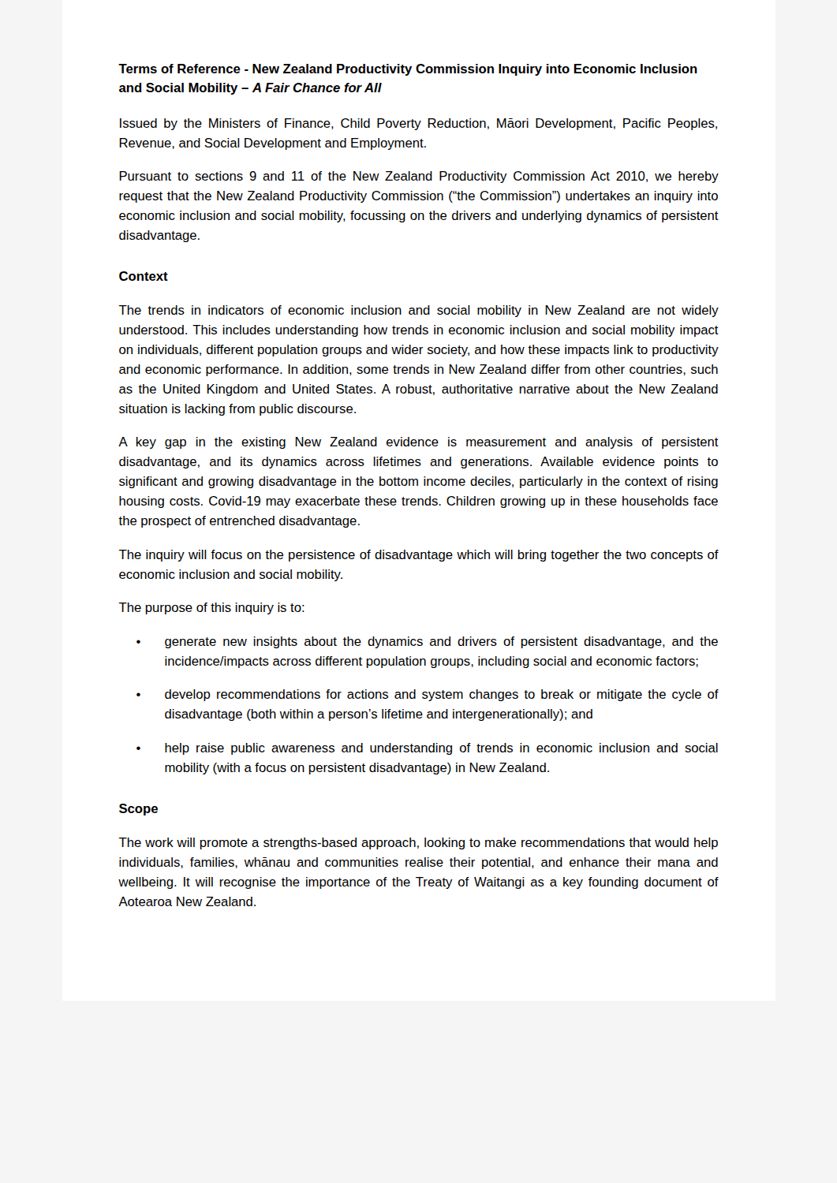Terms of Reference - New Zealand Productivity Commission Inquiry into Economic Inclusion and Social Mobility – A Fair Chance for All
Issued by the Ministers of Finance, Child Poverty Reduction, Māori Development, Pacific Peoples, Revenue, and Social Development and Employment.
Pursuant to sections 9 and 11 of the New Zealand Productivity Commission Act 2010, we hereby request that the New Zealand Productivity Commission (“the Commission”) undertakes an inquiry into economic inclusion and social mobility, focussing on the drivers and underlying dynamics of persistent disadvantage.
Context
The trends in indicators of economic inclusion and social mobility in New Zealand are not widely understood. This includes understanding how trends in economic inclusion and social mobility impact on individuals, different population groups and wider society, and how these impacts link to productivity and economic performance. In addition, some trends in New Zealand differ from other countries, such as the United Kingdom and United States. A robust, authoritative narrative about the New Zealand situation is lacking from public discourse.
A key gap in the existing New Zealand evidence is measurement and analysis of persistent disadvantage, and its dynamics across lifetimes and generations. Available evidence points to significant and growing disadvantage in the bottom income deciles, particularly in the context of rising housing costs. Covid-19 may exacerbate these trends. Children growing up in these households face the prospect of entrenched disadvantage.
The inquiry will focus on the persistence of disadvantage which will bring together the two concepts of economic inclusion and social mobility.
The purpose of this inquiry is to:
generate new insights about the dynamics and drivers of persistent disadvantage, and the incidence/impacts across different population groups, including social and economic factors;
develop recommendations for actions and system changes to break or mitigate the cycle of disadvantage (both within a person’s lifetime and intergenerationally); and
help raise public awareness and understanding of trends in economic inclusion and social mobility (with a focus on persistent disadvantage) in New Zealand.
Scope
The work will promote a strengths-based approach, looking to make recommendations that would help individuals, families, whānau and communities realise their potential, and enhance their mana and wellbeing. It will recognise the importance of the Treaty of Waitangi as a key founding document of Aotearoa New Zealand.